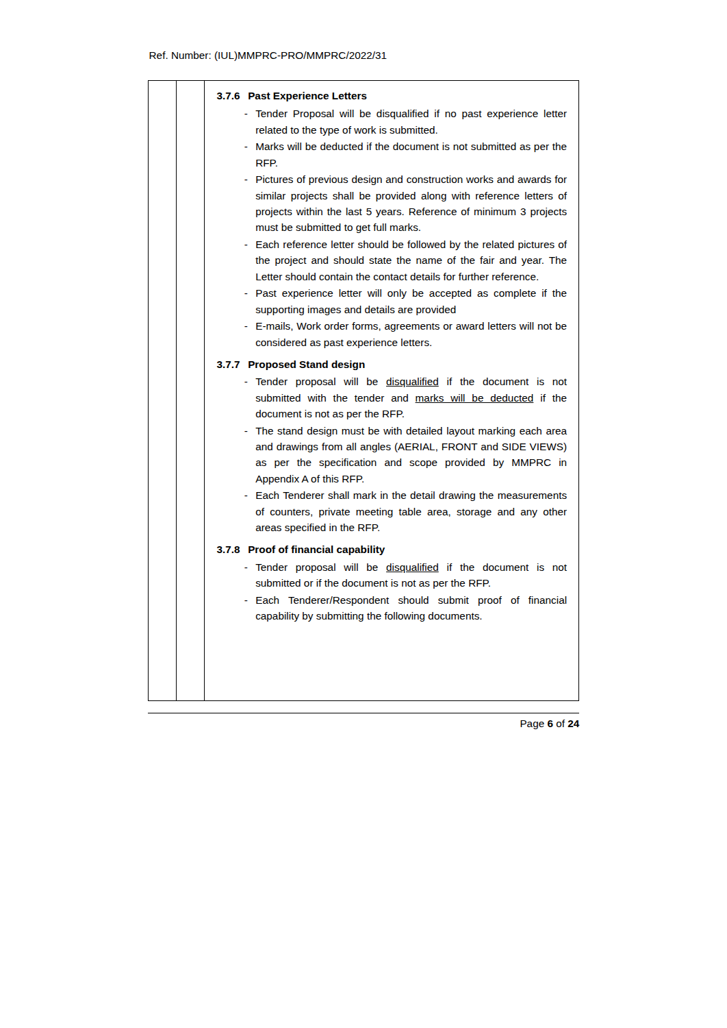Ref. Number: (IUL)MMPRC-PRO/MMPRC/2022/31
| | | 3.7.6 Past Experience Letters Tender Proposal will be disqualified if no past experience letter related to the type of work is submitted. Marks will be deducted if the document is not submitted as per the RFP. Pictures of previous design and construction works and awards for similar projects shall be provided along with reference letters of projects within the last 5 years. Reference of minimum 3 projects must be submitted to get full marks. Each reference letter should be followed by the related pictures of the project and should state the name of the fair and year. The Letter should contain the contact details for further reference. Past experience letter will only be accepted as complete if the supporting images and details are provided E-mails, Work order forms, agreements or award letters will not be considered as past experience letters. 3.7.7 Proposed Stand design Tender proposal will be disqualified if the document is not submitted with the tender and marks will be deducted if the document is not as per the RFP. The stand design must be with detailed layout marking each area and drawings from all angles (AERIAL, FRONT and SIDE VIEWS) as per the specification and scope provided by MMPRC in Appendix A of this RFP. Each Tenderer shall mark in the detail drawing the measurements of counters, private meeting table area, storage and any other areas specified in the RFP. 3.7.8 Proof of financial capability Tender proposal will be disqualified if the document is not submitted or if the document is not as per the RFP. Each Tenderer/Respondent should submit proof of financial capability by submitting the following documents. |
Page 6 of 24